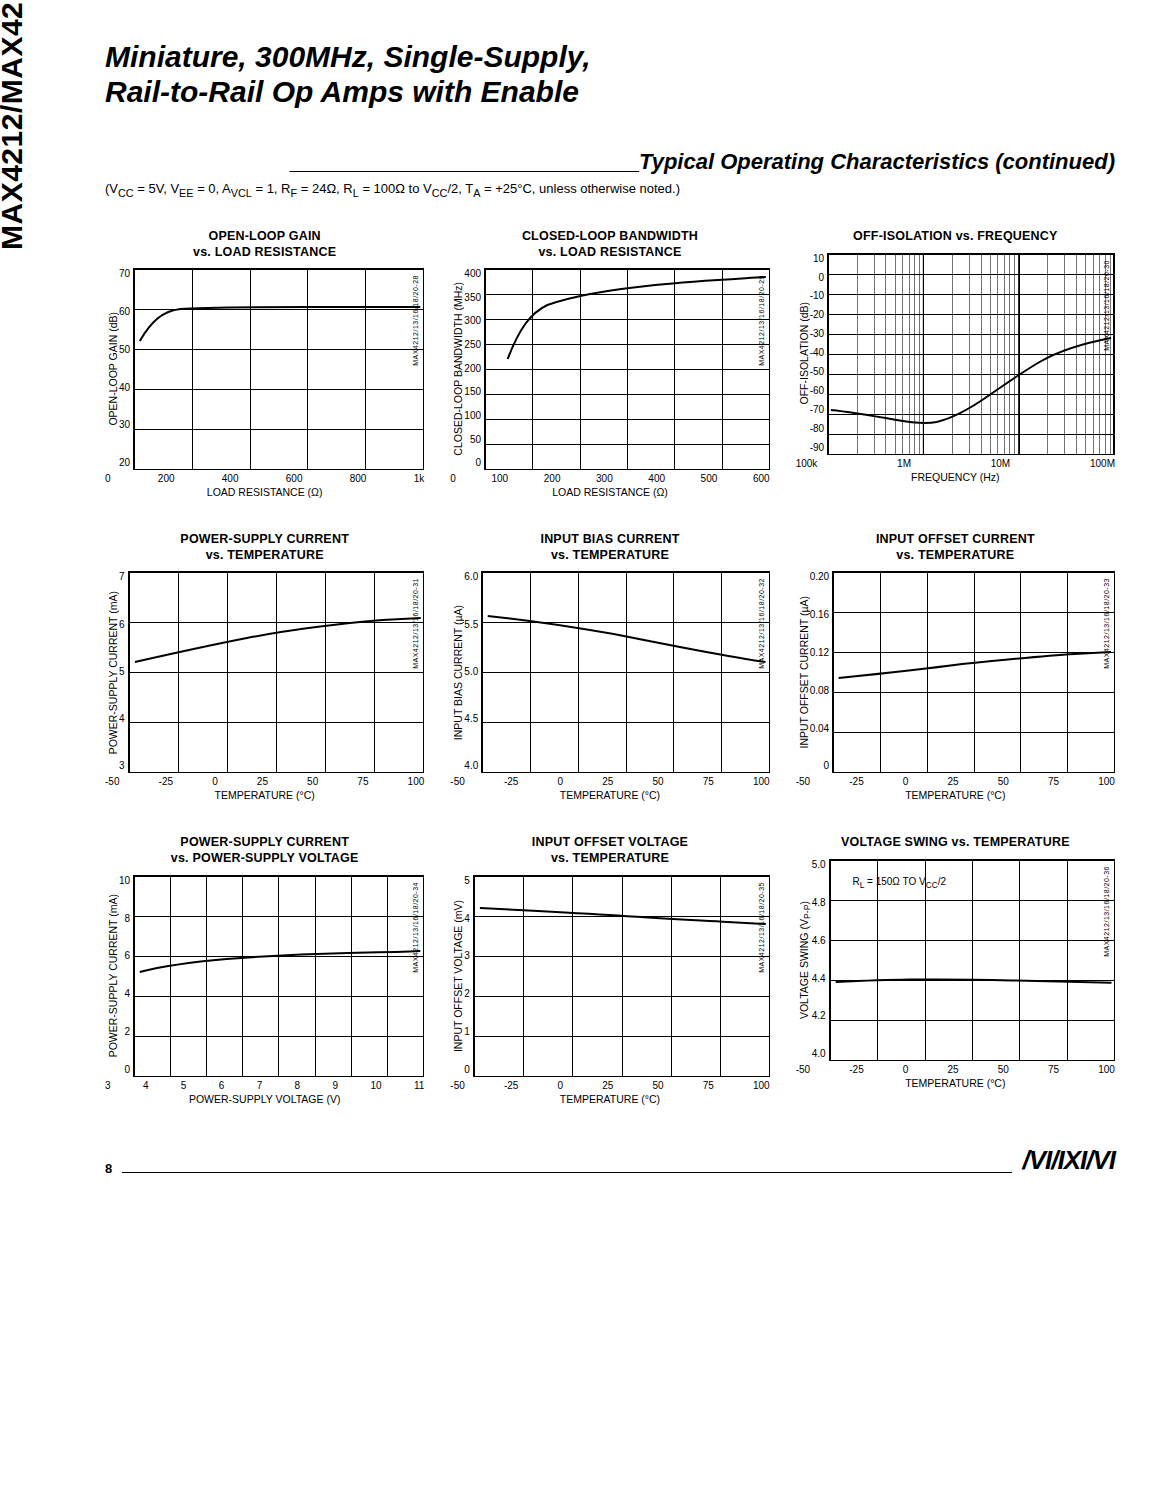MAX4212/MAX4213/MAX4216/MAX4218/MAX4220
Miniature, 300MHz, Single-Supply,
Rail-to-Rail Op Amps with Enable
_______________________________Typical Operating Characteristics (continued)
(VCC = 5V, VEE = 0, AVCL = 1, RF = 24Ω, RL = 100Ω to VCC/2, TA = +25°C, unless otherwise noted.)
OPEN-LOOP GAIN
vs. LOAD RESISTANCE
OPEN-LOOP GAIN (dB)
706050403020
MAX4212/13/16/18/20-28
02004006008001k
LOAD RESISTANCE (Ω)
CLOSED-LOOP BANDWIDTH
vs. LOAD RESISTANCE
CLOSED-LOOP BANDWIDTH (MHz)
400350300250200150100500
MAX4212/13/16/18/20-29
0100200300400500600
LOAD RESISTANCE (Ω)
OFF-ISOLATION vs. FREQUENCY
OFF-ISOLATION (dB)
100-10-20-30-40-50-60-70-80-90
MAX4212/13/16/18/20-30
100k 1M 10M 100M
FREQUENCY (Hz)
POWER-SUPPLY CURRENT
vs. TEMPERATURE
POWER-SUPPLY CURRENT (mA)
76543
MAX4212/13/16/18/20-31
-50-250255075100
TEMPERATURE (°C)
INPUT BIAS CURRENT
vs. TEMPERATURE
INPUT BIAS CURRENT (µA)
6.05.55.04.54.0
MAX4212/13/16/18/20-32
-50-250255075100
TEMPERATURE (°C)
INPUT OFFSET CURRENT
vs. TEMPERATURE
INPUT OFFSET CURRENT (µA)
0.200.160.120.080.040
MAX4212/13/16/18/20-33
-50-250255075100
TEMPERATURE (°C)
POWER-SUPPLY CURRENT
vs. POWER-SUPPLY VOLTAGE
POWER-SUPPLY CURRENT (mA)
1086420
MAX4212/13/16/18/20-34
34567891011
POWER-SUPPLY VOLTAGE (V)
INPUT OFFSET VOLTAGE
vs. TEMPERATURE
INPUT OFFSET VOLTAGE (mV)
543210
MAX4212/13/16/18/20-35
-50-250255075100
TEMPERATURE (°C)
VOLTAGE SWING vs. TEMPERATURE
VOLTAGE SWING (VP-P)
5.04.84.64.44.24.0
MAX4212/13/16/18/20-36
RL = 150Ω TO VCC/2
-50-250255075100
TEMPERATURE (°C)
8 /VI/IXI/VI